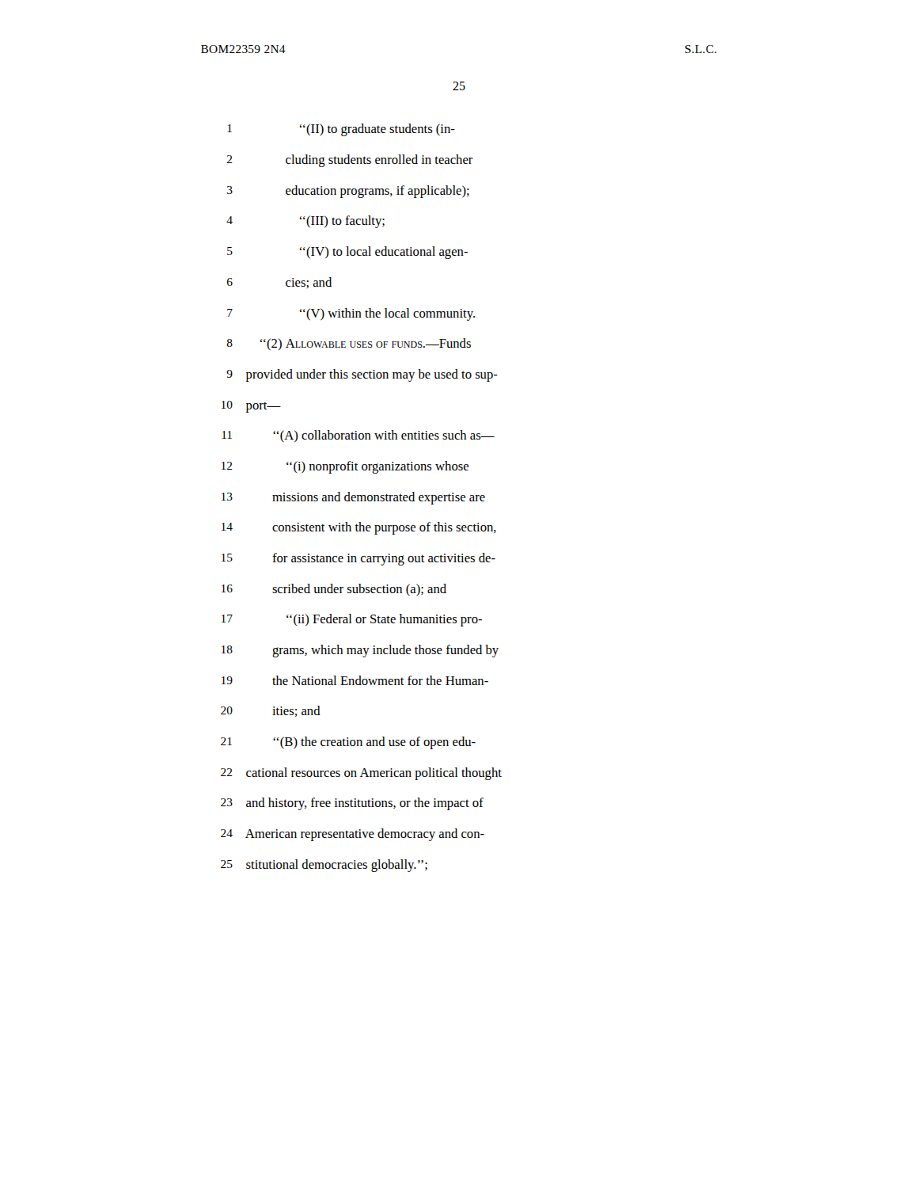BOM22359 2N4 S.L.C.
25
| 1 | ‘‘(II) to graduate students (in- |
| 2 | cluding students enrolled in teacher |
| 3 | education programs, if applicable); |
| 4 | ‘‘(III) to faculty; |
| 5 | ‘‘(IV) to local educational agen- |
| 6 | cies; and |
| 7 | ‘‘(V) within the local community. |
| 8 | ‘‘(2) Allowable uses of funds. —Funds |
| 9 | provided under this section may be used to sup- |
| 10 | port— |
| 11 | ‘‘(A) collaboration with entities such as— |
| 12 | ‘‘(i) nonprofit organizations whose |
| 13 | missions and demonstrated expertise are |
| 14 | consistent with the purpose of this section, |
| 15 | for assistance in carrying out activities de- |
| 16 | scribed under subsection (a); and |
| 17 | ‘‘(ii) Federal or State humanities pro- |
| 18 | grams, which may include those funded by |
| 19 | the National Endowment for the Human- |
| 20 | ities; and |
| 21 | ‘‘(B) the creation and use of open edu- |
| 22 | cational resources on American political thought |
| 23 | and history, free institutions, or the impact of |
| 24 | American representative democracy and con- |
| 25 | stitutional democracies globally.’’; |